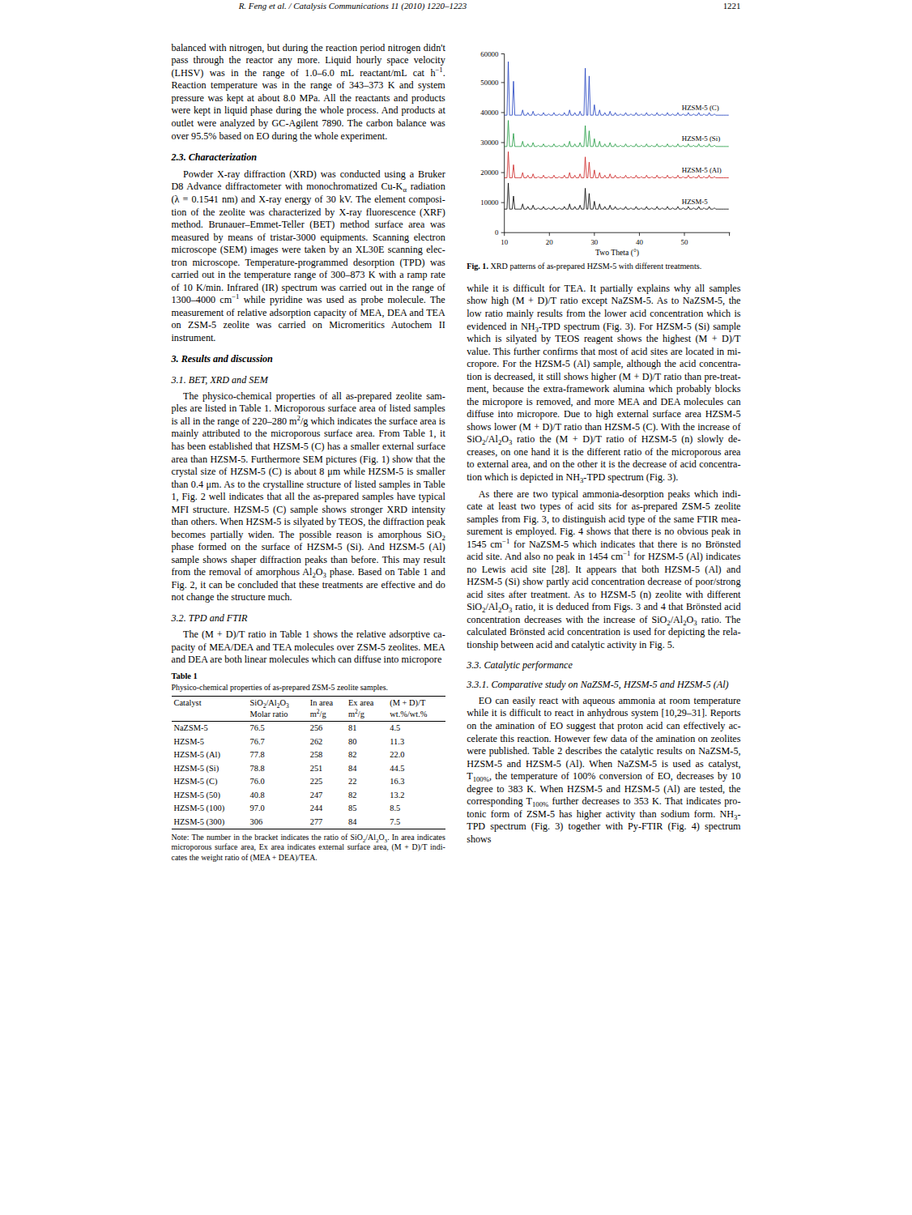R. Feng et al. / Catalysis Communications 11 (2010) 1220–1223 1221
balanced with nitrogen, but during the reaction period nitrogen didn't pass through the reactor any more. Liquid hourly space velocity (LHSV) was in the range of 1.0–6.0 mL reactant/mL cat h−1. Reaction temperature was in the range of 343–373 K and system pressure was kept at about 8.0 MPa. All the reactants and products were kept in liquid phase during the whole process. And products at outlet were analyzed by GC-Agilent 7890. The carbon balance was over 95.5% based on EO during the whole experiment.
2.3. Characterization
Powder X-ray diffraction (XRD) was conducted using a Bruker D8 Advance diffractometer with monochromatized Cu-Kα radiation (λ = 0.1541 nm) and X-ray energy of 30 kV. The element composition of the zeolite was characterized by X-ray fluorescence (XRF) method. Brunauer–Emmet-Teller (BET) method surface area was measured by means of tristar-3000 equipments. Scanning electron microscope (SEM) images were taken by an XL30E scanning electron microscope. Temperature-programmed desorption (TPD) was carried out in the temperature range of 300–873 K with a ramp rate of 10 K/min. Infrared (IR) spectrum was carried out in the range of 1300–4000 cm−1 while pyridine was used as probe molecule. The measurement of relative adsorption capacity of MEA, DEA and TEA on ZSM-5 zeolite was carried on Micromeritics Autochem II instrument.
3. Results and discussion
3.1. BET, XRD and SEM
The physico-chemical properties of all as-prepared zeolite samples are listed in Table 1. Microporous surface area of listed samples is all in the range of 220–280 m2/g which indicates the surface area is mainly attributed to the microporous surface area. From Table 1, it has been established that HZSM-5 (C) has a smaller external surface area than HZSM-5. Furthermore SEM pictures (Fig. 1) show that the crystal size of HZSM-5 (C) is about 8 μm while HZSM-5 is smaller than 0.4 μm. As to the crystalline structure of listed samples in Table 1, Fig. 2 well indicates that all the as-prepared samples have typical MFI structure. HZSM-5 (C) sample shows stronger XRD intensity than others. When HZSM-5 is silyated by TEOS, the diffraction peak becomes partially widen. The possible reason is amorphous SiO2 phase formed on the surface of HZSM-5 (Si). And HZSM-5 (Al) sample shows shaper diffraction peaks than before. This may result from the removal of amorphous Al2O3 phase. Based on Table 1 and Fig. 2, it can be concluded that these treatments are effective and do not change the structure much.
3.2. TPD and FTIR
The (M + D)/T ratio in Table 1 shows the relative adsorptive capacity of MEA/DEA and TEA molecules over ZSM-5 zeolites. MEA and DEA are both linear molecules which can diffuse into micropore
Table 1
Physico-chemical properties of as-prepared ZSM-5 zeolite samples.
| Catalyst | SiO 2 /Al 2 O 3 Molar ratio | In area m 2 /g | Ex area m 2 /g | (M + D)/T wt.%/wt.% |
| --- | --- | --- | --- | --- |
| NaZSM-5 | 76.5 | 256 | 81 | 4.5 |
| HZSM-5 | 76.7 | 262 | 80 | 11.3 |
| HZSM-5 (Al) | 77.8 | 258 | 82 | 22.0 |
| HZSM-5 (Si) | 78.8 | 251 | 84 | 44.5 |
| HZSM-5 (C) | 76.0 | 225 | 22 | 16.3 |
| HZSM-5 (50) | 40.8 | 247 | 82 | 13.2 |
| HZSM-5 (100) | 97.0 | 244 | 85 | 8.5 |
| HZSM-5 (300) | 306 | 277 | 84 | 7.5 |
Note: The number in the bracket indicates the ratio of SiO2/Al2O3. In area indicates microporous surface area, Ex area indicates external surface area, (M + D)/T indicates the weight ratio of (MEA + DEA)/TEA.
10 20 30 40 50 0 10000 20000 30000 40000 50000 60000 Two Theta (°) HZSM-5 (C) HZSM-5 (Si) HZSM-5 (Al) HZSM-5
Fig. 1. XRD patterns of as-prepared HZSM-5 with different treatments.
while it is difficult for TEA. It partially explains why all samples show high (M + D)/T ratio except NaZSM-5. As to NaZSM-5, the low ratio mainly results from the lower acid concentration which is evidenced in NH3-TPD spectrum (Fig. 3). For HZSM-5 (Si) sample which is silyated by TEOS reagent shows the highest (M + D)/T value. This further confirms that most of acid sites are located in micropore. For the HZSM-5 (Al) sample, although the acid concentration is decreased, it still shows higher (M + D)/T ratio than pre-treatment, because the extra-framework alumina which probably blocks the micropore is removed, and more MEA and DEA molecules can diffuse into micropore. Due to high external surface area HZSM-5 shows lower (M + D)/T ratio than HZSM-5 (C). With the increase of SiO2/Al2O3 ratio the (M + D)/T ratio of HZSM-5 (n) slowly decreases, on one hand it is the different ratio of the microporous area to external area, and on the other it is the decrease of acid concentration which is depicted in NH3-TPD spectrum (Fig. 3).
As there are two typical ammonia-desorption peaks which indicate at least two types of acid sits for as-prepared ZSM-5 zeolite samples from Fig. 3, to distinguish acid type of the same FTIR measurement is employed. Fig. 4 shows that there is no obvious peak in 1545 cm−1 for NaZSM-5 which indicates that there is no Brönsted acid site. And also no peak in 1454 cm−1 for HZSM-5 (Al) indicates no Lewis acid site [28]. It appears that both HZSM-5 (Al) and HZSM-5 (Si) show partly acid concentration decrease of poor/strong acid sites after treatment. As to HZSM-5 (n) zeolite with different SiO2/Al2O3 ratio, it is deduced from Figs. 3 and 4 that Brönsted acid concentration decreases with the increase of SiO2/Al2O3 ratio. The calculated Brönsted acid concentration is used for depicting the relationship between acid and catalytic activity in Fig. 5.
3.3. Catalytic performance
3.3.1. Comparative study on NaZSM-5, HZSM-5 and HZSM-5 (Al)
EO can easily react with aqueous ammonia at room temperature while it is difficult to react in anhydrous system [10,29–31]. Reports on the amination of EO suggest that proton acid can effectively accelerate this reaction. However few data of the amination on zeolites were published. Table 2 describes the catalytic results on NaZSM-5, HZSM-5 and HZSM-5 (Al). When NaZSM-5 is used as catalyst, T100%, the temperature of 100% conversion of EO, decreases by 10 degree to 383 K. When HZSM-5 and HZSM-5 (Al) are tested, the corresponding T100% further decreases to 353 K. That indicates protonic form of ZSM-5 has higher activity than sodium form. NH3-TPD spectrum (Fig. 3) together with Py-FTIR (Fig. 4) spectrum shows